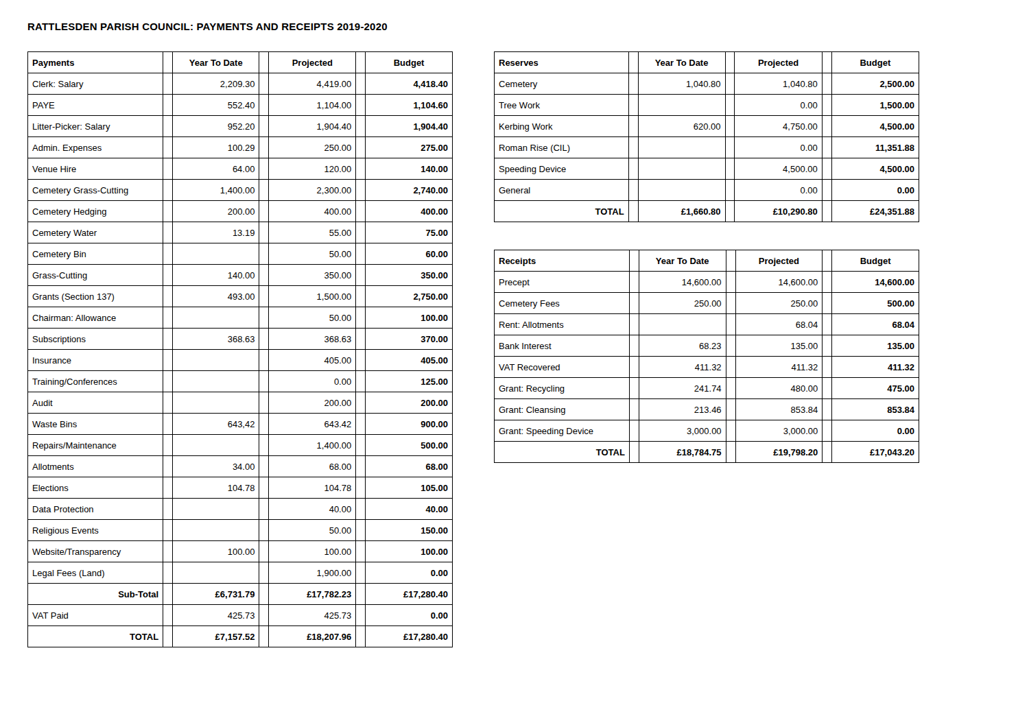RATTLESDEN PARISH COUNCIL: PAYMENTS AND RECEIPTS 2019-2020
| Payments | | Year To Date | | Projected | | Budget |
| --- | --- | --- | --- | --- | --- | --- |
| Clerk: Salary | | 2,209.30 | | 4,419.00 | | 4,418.40 |
| PAYE | | 552.40 | | 1,104.00 | | 1,104.60 |
| Litter-Picker: Salary | | 952.20 | | 1,904.40 | | 1,904.40 |
| Admin. Expenses | | 100.29 | | 250.00 | | 275.00 |
| Venue Hire | | 64.00 | | 120.00 | | 140.00 |
| Cemetery Grass-Cutting | | 1,400.00 | | 2,300.00 | | 2,740.00 |
| Cemetery Hedging | | 200.00 | | 400.00 | | 400.00 |
| Cemetery Water | | 13.19 | | 55.00 | | 75.00 |
| Cemetery Bin | | | | 50.00 | | 60.00 |
| Grass-Cutting | | 140.00 | | 350.00 | | 350.00 |
| Grants (Section 137) | | 493.00 | | 1,500.00 | | 2,750.00 |
| Chairman: Allowance | | | | 50.00 | | 100.00 |
| Subscriptions | | 368.63 | | 368.63 | | 370.00 |
| Insurance | | | | 405.00 | | 405.00 |
| Training/Conferences | | | | 0.00 | | 125.00 |
| Audit | | | | 200.00 | | 200.00 |
| Waste Bins | | 643,42 | | 643.42 | | 900.00 |
| Repairs/Maintenance | | | | 1,400.00 | | 500.00 |
| Allotments | | 34.00 | | 68.00 | | 68.00 |
| Elections | | 104.78 | | 104.78 | | 105.00 |
| Data Protection | | | | 40.00 | | 40.00 |
| Religious Events | | | | 50.00 | | 150.00 |
| Website/Transparency | | 100.00 | | 100.00 | | 100.00 |
| Legal Fees (Land) | | | | 1,900.00 | | 0.00 |
| Sub-Total | | £6,731.79 | | £17,782.23 | | £17,280.40 |
| VAT Paid | | 425.73 | | 425.73 | | 0.00 |
| TOTAL | | £7,157.52 | | £18,207.96 | | £17,280.40 |
| Reserves | | Year To Date | | Projected | | Budget |
| --- | --- | --- | --- | --- | --- | --- |
| Cemetery | | 1,040.80 | | 1,040.80 | | 2,500.00 |
| Tree Work | | | | 0.00 | | 1,500.00 |
| Kerbing Work | | 620.00 | | 4,750.00 | | 4,500.00 |
| Roman Rise (CIL) | | | | 0.00 | | 11,351.88 |
| Speeding Device | | | | 4,500.00 | | 4,500.00 |
| General | | | | 0.00 | | 0.00 |
| TOTAL | | £1,660.80 | | £10,290.80 | | £24,351.88 |
| Receipts | | Year To Date | | Projected | | Budget |
| --- | --- | --- | --- | --- | --- | --- |
| Precept | | 14,600.00 | | 14,600.00 | | 14,600.00 |
| Cemetery Fees | | 250.00 | | 250.00 | | 500.00 |
| Rent: Allotments | | | | 68.04 | | 68.04 |
| Bank Interest | | 68.23 | | 135.00 | | 135.00 |
| VAT Recovered | | 411.32 | | 411.32 | | 411.32 |
| Grant: Recycling | | 241.74 | | 480.00 | | 475.00 |
| Grant: Cleansing | | 213.46 | | 853.84 | | 853.84 |
| Grant: Speeding Device | | 3,000.00 | | 3,000.00 | | 0.00 |
| TOTAL | | £18,784.75 | | £19,798.20 | | £17,043.20 |